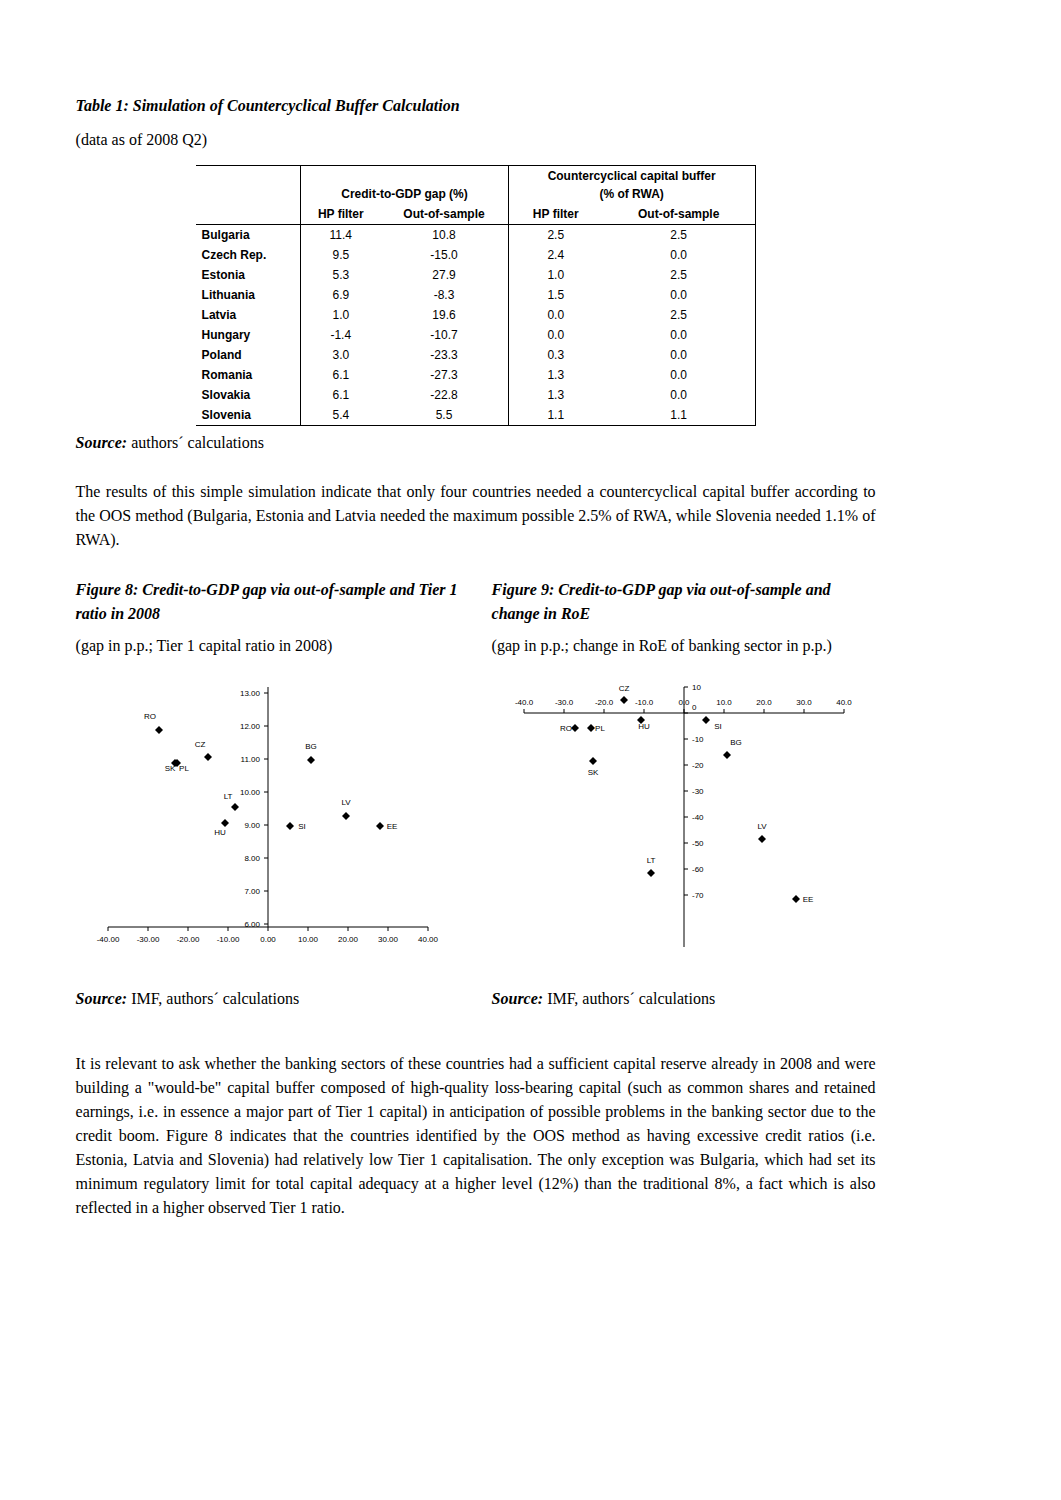Table 1: Simulation of Countercyclical Buffer Calculation
(data as of 2008 Q2)
| | Credit-to-GDP gap (%) | Countercyclical capital buffer (% of RWA) |
| --- | --- | --- |
| | HP filter | Out-of-sample | HP filter | Out-of-sample |
| Bulgaria | 11.4 | 10.8 | 2.5 | 2.5 |
| Czech Rep. | 9.5 | -15.0 | 2.4 | 0.0 |
| Estonia | 5.3 | 27.9 | 1.0 | 2.5 |
| Lithuania | 6.9 | -8.3 | 1.5 | 0.0 |
| Latvia | 1.0 | 19.6 | 0.0 | 2.5 |
| Hungary | -1.4 | -10.7 | 0.0 | 0.0 |
| Poland | 3.0 | -23.3 | 0.3 | 0.0 |
| Romania | 6.1 | -27.3 | 1.3 | 0.0 |
| Slovakia | 6.1 | -22.8 | 1.3 | 0.0 |
| Slovenia | 5.4 | 5.5 | 1.1 | 1.1 |
Source: authors´ calculations
The results of this simple simulation indicate that only four countries needed a countercyclical capital buffer according to the OOS method (Bulgaria, Estonia and Latvia needed the maximum possible 2.5% of RWA, while Slovenia needed 1.1% of RWA).
Figure 8: Credit-to-GDP gap via out-of-sample and Tier 1 ratio in 2008
(gap in p.p.; Tier 1 capital ratio in 2008)
13.00 12.00 11.00 10.00 9.00 8.00 7.00 6.00 -40.00 -30.00 -20.00 -10.00 0.00 10.00 20.00 30.00 40.00 RO CZ SK PL BG LV LT HU SI EE
Source: IMF, authors´ calculations
Figure 9: Credit-to-GDP gap via out-of-sample and change in RoE
(gap in p.p.; change in RoE of banking sector in p.p.)
10 0 -10 -20 -30 -40 -50 -60 -70 -40.0 -30.0 -20.0 -10.0 0.0 10.0 20.0 30.0 40.0 CZ RO PL HU SI BG SK LV LT EE
Source: IMF, authors´ calculations
It is relevant to ask whether the banking sectors of these countries had a sufficient capital reserve already in 2008 and were building a "would-be" capital buffer composed of high-quality loss-bearing capital (such as common shares and retained earnings, i.e. in essence a major part of Tier 1 capital) in anticipation of possible problems in the banking sector due to the credit boom. Figure 8 indicates that the countries identified by the OOS method as having excessive credit ratios (i.e. Estonia, Latvia and Slovenia) had relatively low Tier 1 capitalisation. The only exception was Bulgaria, which had set its minimum regulatory limit for total capital adequacy at a higher level (12%) than the traditional 8%, a fact which is also reflected in a higher observed Tier 1 ratio.